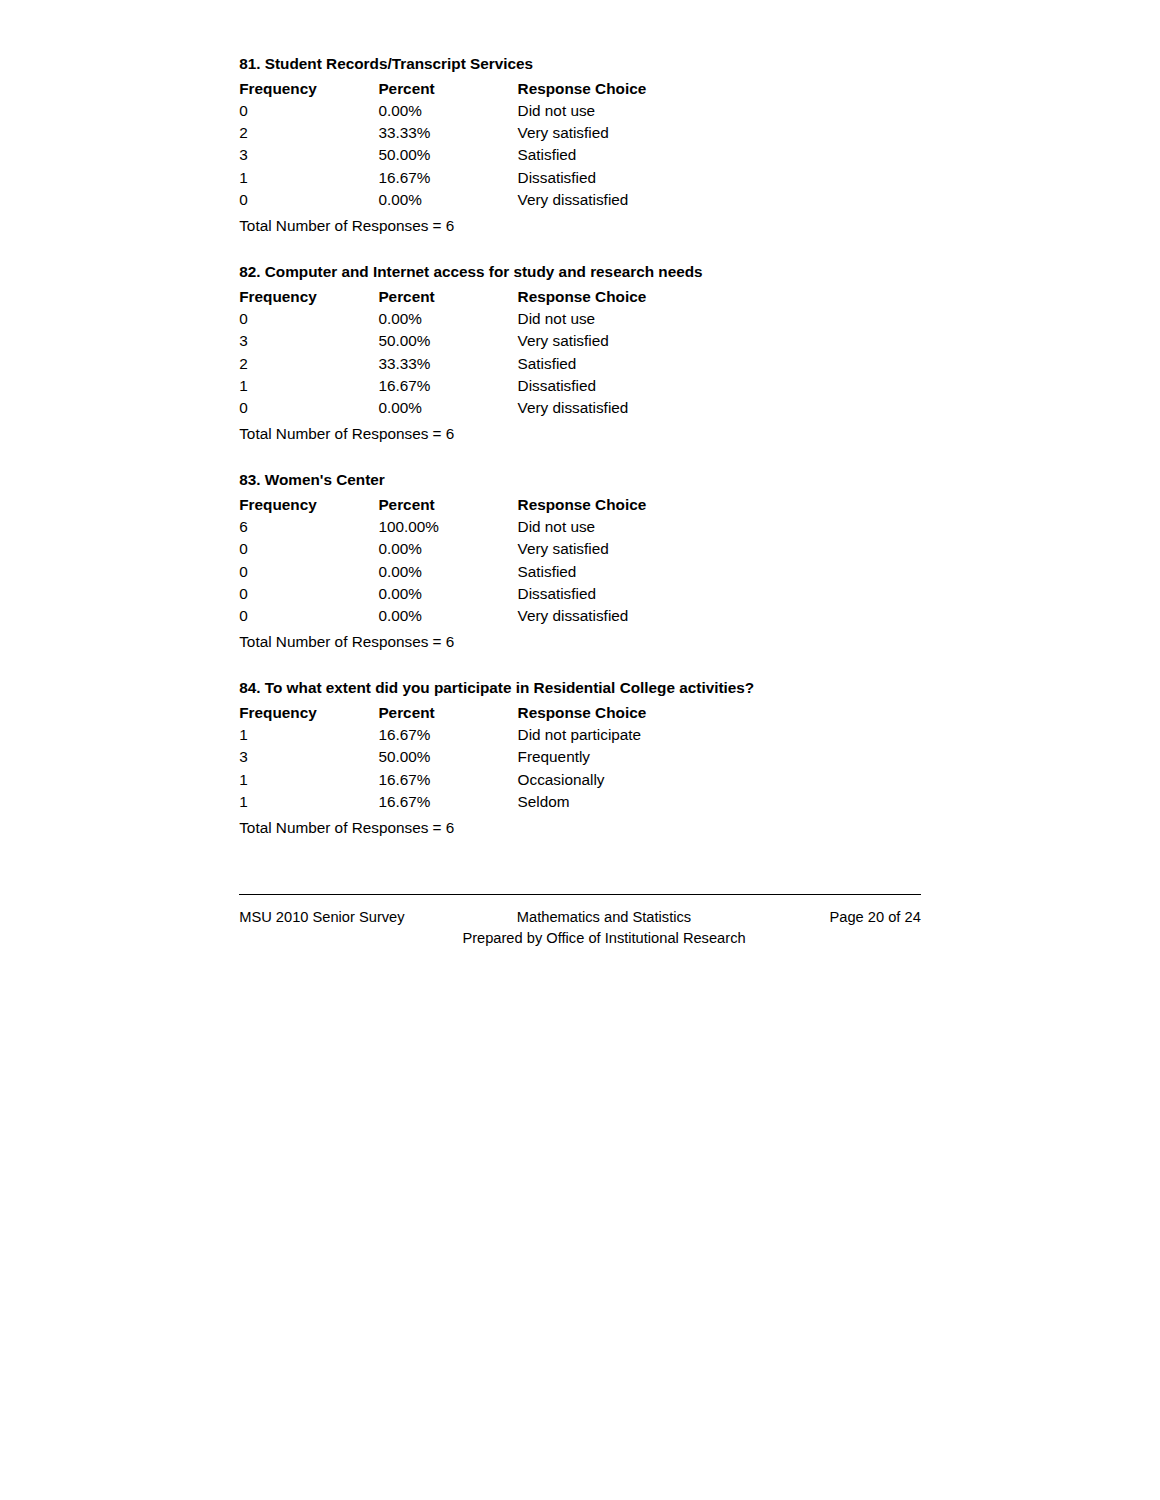81. Student Records/Transcript Services
| Frequency | Percent | Response Choice |
| --- | --- | --- |
| 0 | 0.00% | Did not use |
| 2 | 33.33% | Very satisfied |
| 3 | 50.00% | Satisfied |
| 1 | 16.67% | Dissatisfied |
| 0 | 0.00% | Very dissatisfied |
Total Number of Responses = 6
82. Computer and Internet access for study and research needs
| Frequency | Percent | Response Choice |
| --- | --- | --- |
| 0 | 0.00% | Did not use |
| 3 | 50.00% | Very satisfied |
| 2 | 33.33% | Satisfied |
| 1 | 16.67% | Dissatisfied |
| 0 | 0.00% | Very dissatisfied |
Total Number of Responses = 6
83. Women's Center
| Frequency | Percent | Response Choice |
| --- | --- | --- |
| 6 | 100.00% | Did not use |
| 0 | 0.00% | Very satisfied |
| 0 | 0.00% | Satisfied |
| 0 | 0.00% | Dissatisfied |
| 0 | 0.00% | Very dissatisfied |
Total Number of Responses = 6
84. To what extent did you participate in Residential College activities?
| Frequency | Percent | Response Choice |
| --- | --- | --- |
| 1 | 16.67% | Did not participate |
| 3 | 50.00% | Frequently |
| 1 | 16.67% | Occasionally |
| 1 | 16.67% | Seldom |
Total Number of Responses = 6
MSU 2010 Senior Survey
Mathematics and Statistics
Page 20 of 24
Prepared by Office of Institutional Research